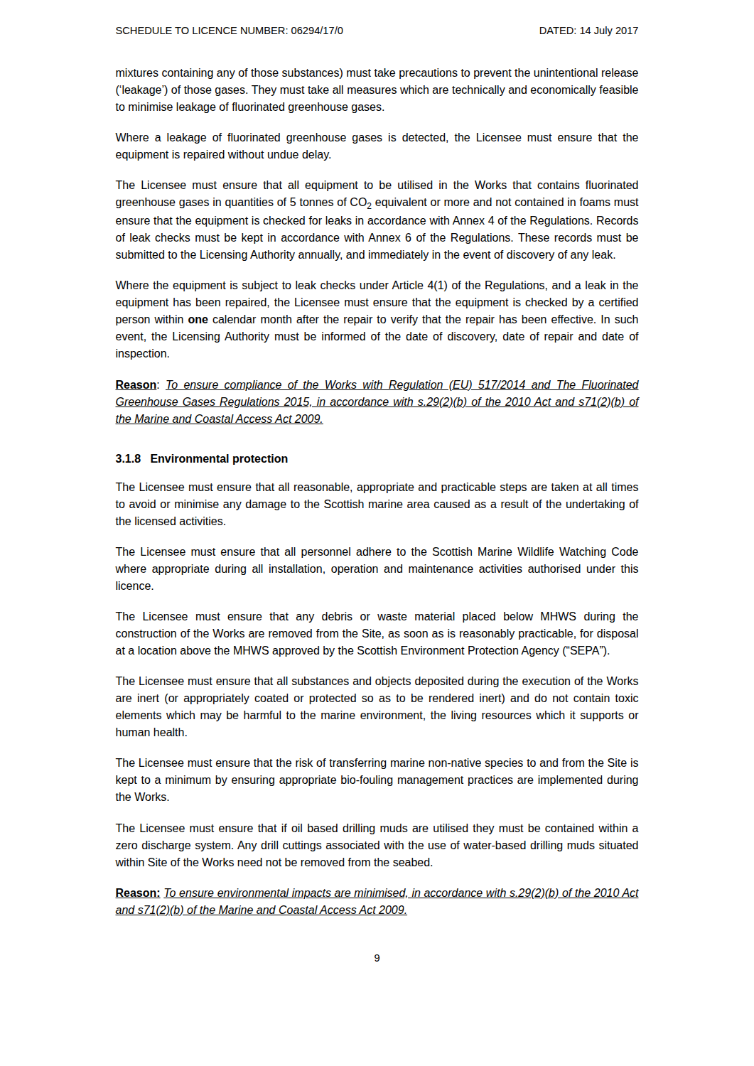Schedule to Licence Number: 06294/17/0 DATED: 14 July 2017
mixtures containing any of those substances) must take precautions to prevent the unintentional release (‘leakage’) of those gases. They must take all measures which are technically and economically feasible to minimise leakage of fluorinated greenhouse gases.
Where a leakage of fluorinated greenhouse gases is detected, the Licensee must ensure that the equipment is repaired without undue delay.
The Licensee must ensure that all equipment to be utilised in the Works that contains fluorinated greenhouse gases in quantities of 5 tonnes of CO2 equivalent or more and not contained in foams must ensure that the equipment is checked for leaks in accordance with Annex 4 of the Regulations. Records of leak checks must be kept in accordance with Annex 6 of the Regulations. These records must be submitted to the Licensing Authority annually, and immediately in the event of discovery of any leak.
Where the equipment is subject to leak checks under Article 4(1) of the Regulations, and a leak in the equipment has been repaired, the Licensee must ensure that the equipment is checked by a certified person within one calendar month after the repair to verify that the repair has been effective. In such event, the Licensing Authority must be informed of the date of discovery, date of repair and date of inspection.
Reason: To ensure compliance of the Works with Regulation (EU) 517/2014 and The Fluorinated Greenhouse Gases Regulations 2015, in accordance with s.29(2)(b) of the 2010 Act and s71(2)(b) of the Marine and Coastal Access Act 2009.
3.1.8 Environmental protection
The Licensee must ensure that all reasonable, appropriate and practicable steps are taken at all times to avoid or minimise any damage to the Scottish marine area caused as a result of the undertaking of the licensed activities.
The Licensee must ensure that all personnel adhere to the Scottish Marine Wildlife Watching Code where appropriate during all installation, operation and maintenance activities authorised under this licence.
The Licensee must ensure that any debris or waste material placed below MHWS during the construction of the Works are removed from the Site, as soon as is reasonably practicable, for disposal at a location above the MHWS approved by the Scottish Environment Protection Agency (“SEPA”).
The Licensee must ensure that all substances and objects deposited during the execution of the Works are inert (or appropriately coated or protected so as to be rendered inert) and do not contain toxic elements which may be harmful to the marine environment, the living resources which it supports or human health.
The Licensee must ensure that the risk of transferring marine non-native species to and from the Site is kept to a minimum by ensuring appropriate bio-fouling management practices are implemented during the Works.
The Licensee must ensure that if oil based drilling muds are utilised they must be contained within a zero discharge system. Any drill cuttings associated with the use of water-based drilling muds situated within Site of the Works need not be removed from the seabed.
Reason: To ensure environmental impacts are minimised, in accordance with s.29(2)(b) of the 2010 Act and s71(2)(b) of the Marine and Coastal Access Act 2009.
9